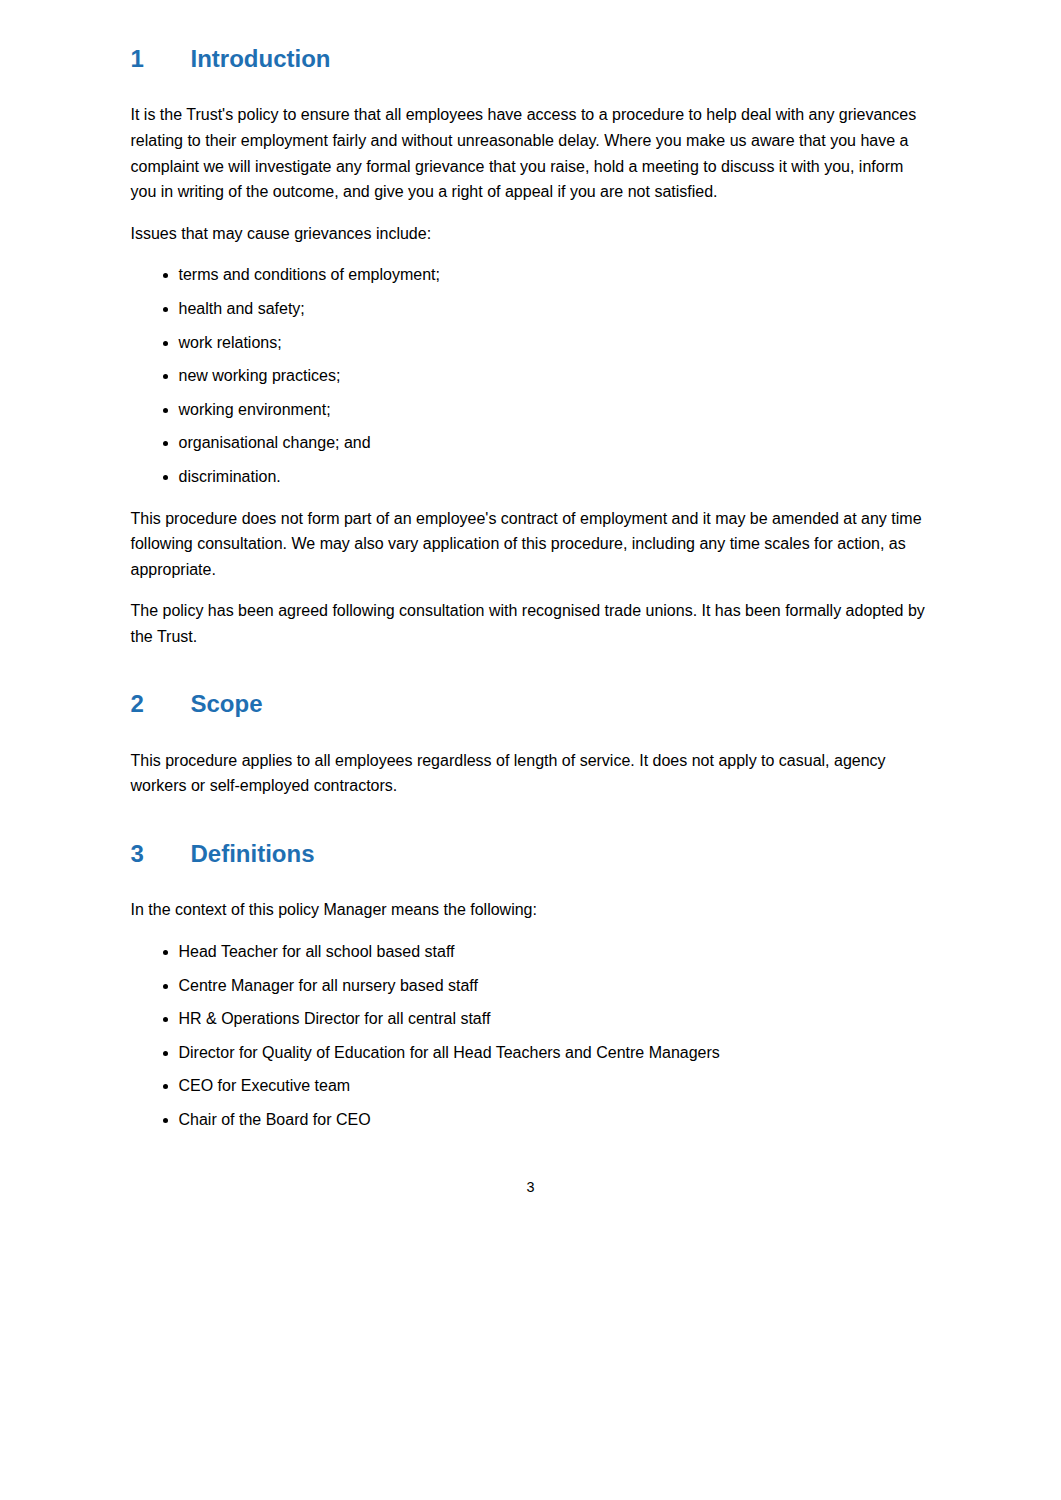1 Introduction
It is the Trust's policy to ensure that all employees have access to a procedure to help deal with any grievances relating to their employment fairly and without unreasonable delay. Where you make us aware that you have a complaint we will investigate any formal grievance that you raise, hold a meeting to discuss it with you, inform you in writing of the outcome, and give you a right of appeal if you are not satisfied.
Issues that may cause grievances include:
terms and conditions of employment;
health and safety;
work relations;
new working practices;
working environment;
organisational change; and
discrimination.
This procedure does not form part of an employee's contract of employment and it may be amended at any time following consultation. We may also vary application of this procedure, including any time scales for action, as appropriate.
The policy has been agreed following consultation with recognised trade unions. It has been formally adopted by the Trust.
2 Scope
This procedure applies to all employees regardless of length of service. It does not apply to casual, agency workers or self-employed contractors.
3 Definitions
In the context of this policy Manager means the following:
Head Teacher for all school based staff
Centre Manager for all nursery based staff
HR & Operations Director for all central staff
Director for Quality of Education for all Head Teachers and Centre Managers
CEO for Executive team
Chair of the Board for CEO
3